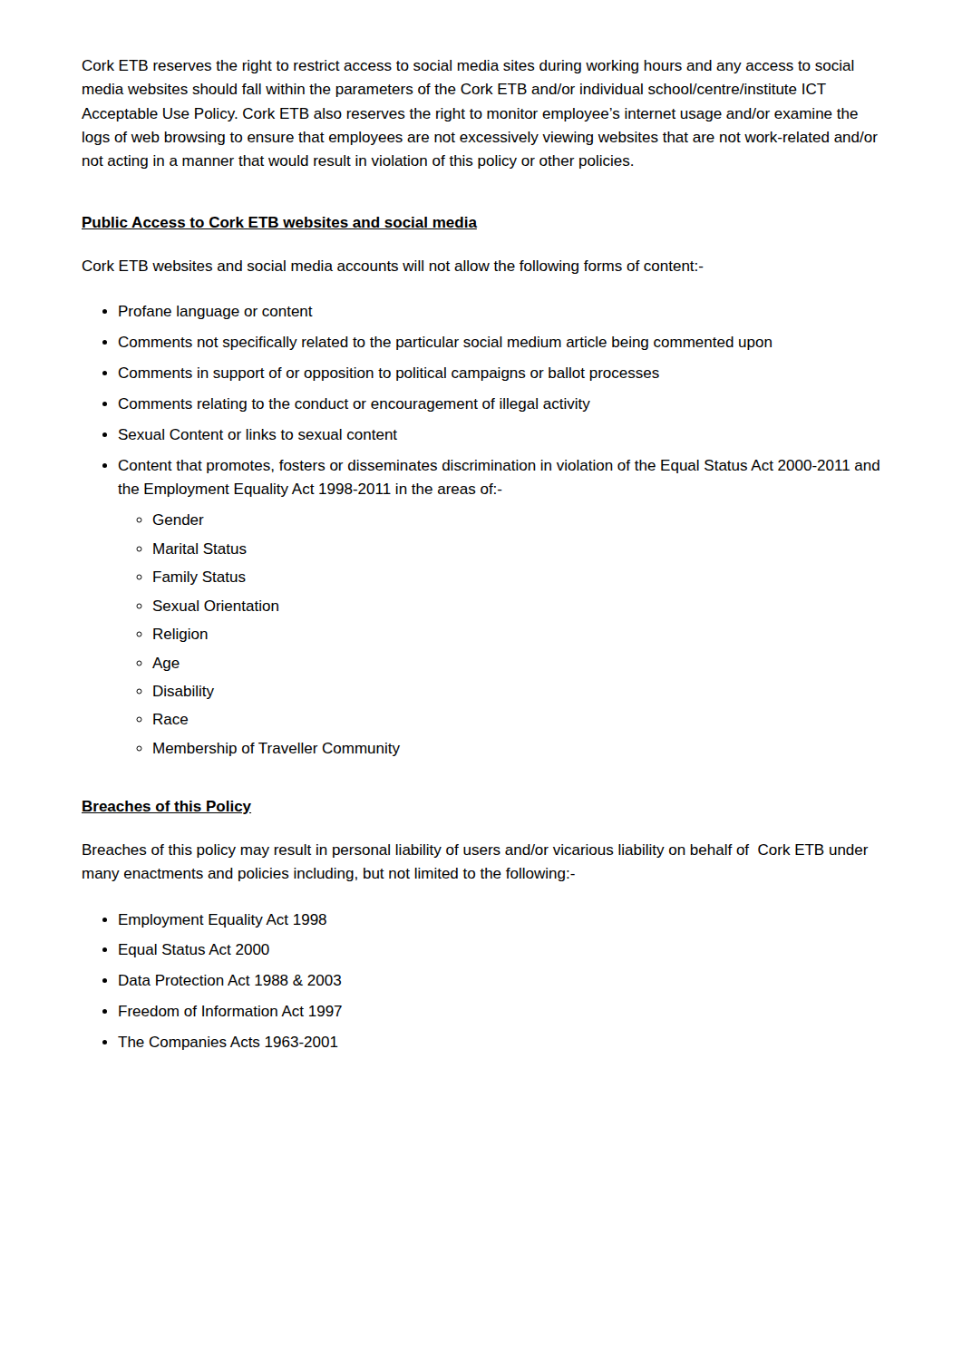Cork ETB reserves the right to restrict access to social media sites during working hours and any access to social media websites should fall within the parameters of the Cork ETB and/or individual school/centre/institute ICT Acceptable Use Policy. Cork ETB also reserves the right to monitor employee’s internet usage and/or examine the logs of web browsing to ensure that employees are not excessively viewing websites that are not work-related and/or not acting in a manner that would result in violation of this policy or other policies.
Public Access to Cork ETB websites and social media
Cork ETB websites and social media accounts will not allow the following forms of content:-
Profane language or content
Comments not specifically related to the particular social medium article being commented upon
Comments in support of or opposition to political campaigns or ballot processes
Comments relating to the conduct or encouragement of illegal activity
Sexual Content or links to sexual content
Content that promotes, fosters or disseminates discrimination in violation of the Equal Status Act 2000-2011 and the Employment Equality Act 1998-2011 in the areas of:-
Gender
Marital Status
Family Status
Sexual Orientation
Religion
Age
Disability
Race
Membership of Traveller Community
Breaches of this Policy
Breaches of this policy may result in personal liability of users and/or vicarious liability on behalf of Cork ETB under many enactments and policies including, but not limited to the following:-
Employment Equality Act 1998
Equal Status Act 2000
Data Protection Act 1988 & 2003
Freedom of Information Act 1997
The Companies Acts 1963-2001